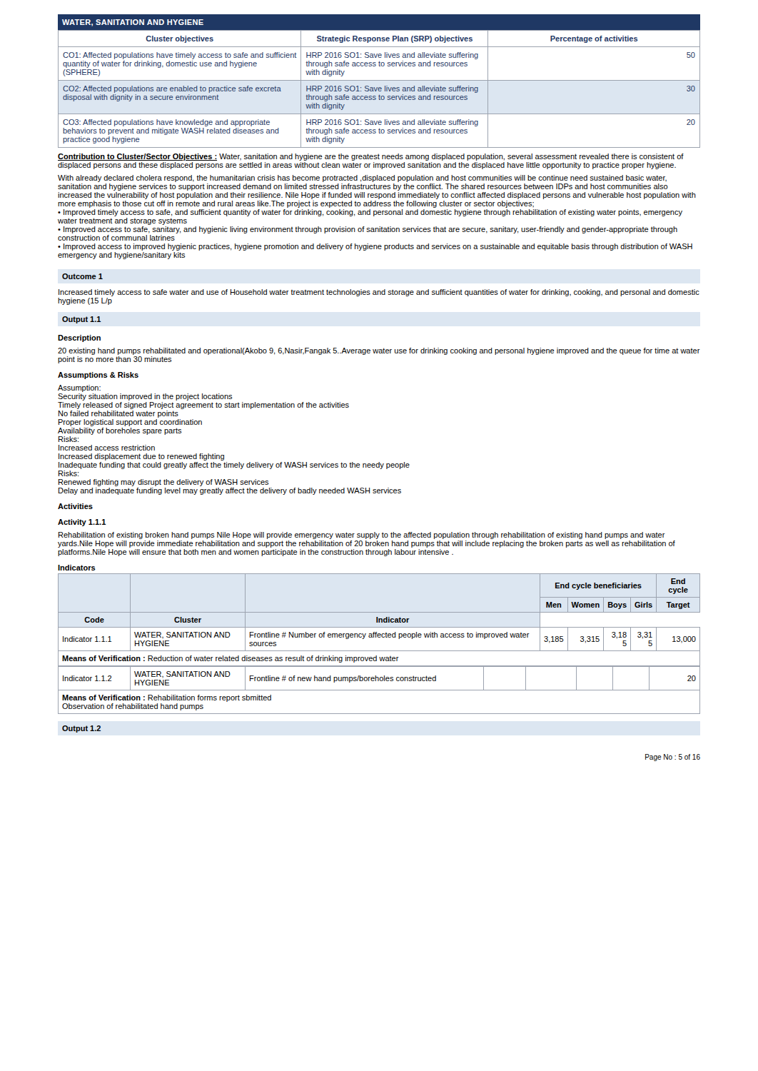WATER, SANITATION AND HYGIENE
| Cluster objectives | Strategic Response Plan (SRP) objectives | Percentage of activities |
| --- | --- | --- |
| CO1: Affected populations have timely access to safe and sufficient quantity of water for drinking, domestic use and hygiene (SPHERE) | HRP 2016 SO1: Save lives and alleviate suffering through safe access to services and resources with dignity | 50 |
| CO2: Affected populations are enabled to practice safe excreta disposal with dignity in a secure environment | HRP 2016 SO1: Save lives and alleviate suffering through safe access to services and resources with dignity | 30 |
| CO3: Affected populations have knowledge and appropriate behaviors to prevent and mitigate WASH related diseases and practice good hygiene | HRP 2016 SO1: Save lives and alleviate suffering through safe access to services and resources with dignity | 20 |
Contribution to Cluster/Sector Objectives : Water, sanitation and hygiene are the greatest needs among displaced population, several assessment revealed there is consistent of displaced persons and these displaced persons are settled in areas without clean water or improved sanitation and the displaced have little opportunity to practice proper hygiene.
With already declared cholera respond, the humanitarian crisis has become protracted ,displaced population and host communities will be continue need sustained basic water, sanitation and hygiene services to support increased demand on limited stressed infrastructures by the conflict. The shared resources between IDPs and host communities also increased the vulnerability of host population and their resilience. Nile Hope if funded will respond immediately to conflict affected displaced persons and vulnerable host population with more emphasis to those cut off in remote and rural areas like.The project is expected to address the following cluster or sector objectives;
• Improved timely access to safe, and sufficient quantity of water for drinking, cooking, and personal and domestic hygiene through rehabilitation of existing water points, emergency water treatment and storage systems
• Improved access to safe, sanitary, and hygienic living environment through provision of sanitation services that are secure, sanitary, user-friendly and gender-appropriate through construction of communal latrines
• Improved access to improved hygienic practices, hygiene promotion and delivery of hygiene products and services on a sustainable and equitable basis through distribution of WASH emergency and hygiene/sanitary kits
Outcome 1
Increased timely access to safe water and use of Household water treatment technologies and storage and sufficient quantities of water for drinking, cooking, and personal and domestic hygiene (15 L/p
Output 1.1
Description
20 existing hand pumps rehabilitated and operational(Akobo 9, 6,Nasir,Fangak 5..Average water use for drinking cooking and personal hygiene improved and the queue for time at water point is no more than 30 minutes
Assumptions & Risks
Assumption:
Security situation improved in the project locations
Timely released of signed Project agreement to start implementation of the activities
No failed rehabilitated water points
Proper logistical support and coordination
Availability of boreholes spare parts
Risks:
Increased access restriction
Increased displacement due to renewed fighting
Inadequate funding that could greatly affect the timely delivery of WASH services to the needy people
Risks:
Renewed fighting may disrupt the delivery of WASH services
Delay and inadequate funding level may greatly affect the delivery of badly needed WASH services
Activities
Activity 1.1.1
Rehabilitation of existing broken hand pumps Nile Hope will provide emergency water supply to the affected population through rehabilitation of existing hand pumps and water yards.Nile Hope will provide immediate rehabilitation and support the rehabilitation of 20 broken hand pumps that will include replacing the broken parts as well as rehabilitation of platforms.Nile Hope will ensure that both men and women participate in the construction through labour intensive .
Indicators
| | | | End cycle beneficiaries | End cycle |
| --- | --- | --- | --- | --- |
| Men | Women | Boys | Girls | Target |
| Code | Cluster | Indicator | |
| Indicator 1.1.1 | WATER, SANITATION AND HYGIENE | Frontline # Number of emergency affected people with access to improved water sources | 3,185 | 3,315 | 3,18 5 | 3,31 5 | 13,000 |
Means of Verification : Reduction of water related diseases as result of drinking improved water
| Indicator 1.1.2 | WATER, SANITATION AND HYGIENE | Frontline # of new hand pumps/boreholes constructed | | | | | 20 |
Means of Verification : Rehabilitation forms report sbmitted
Observation of rehabilitated hand pumps
Output 1.2
Page No : 5 of 16